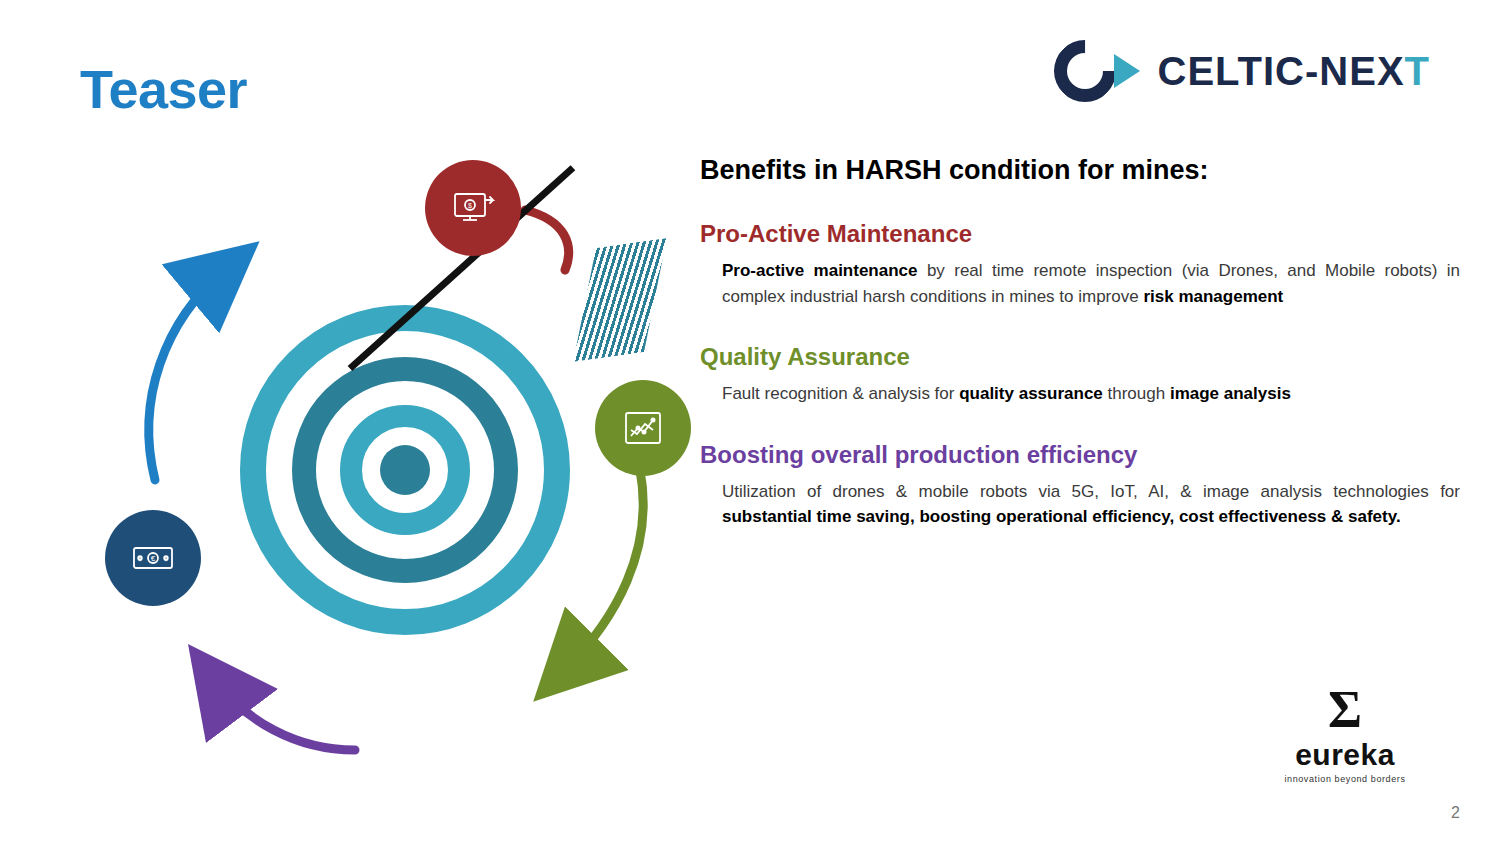Teaser
CELTIC-NEXT
$
€ $ $
Benefits in HARSH condition for mines:
Pro-Active Maintenance
Pro-active maintenance by real time remote inspection (via Drones, and Mobile robots) in complex industrial harsh conditions in mines to improve risk management
Quality Assurance
Fault recognition & analysis for quality assurance through image analysis
Boosting overall production efficiency
Utilization of drones & mobile robots via 5G, IoT, AI, & image analysis technologies for substantial time saving, boosting operational efficiency, cost effectiveness & safety.
Σ
eureka
innovation beyond borders
2